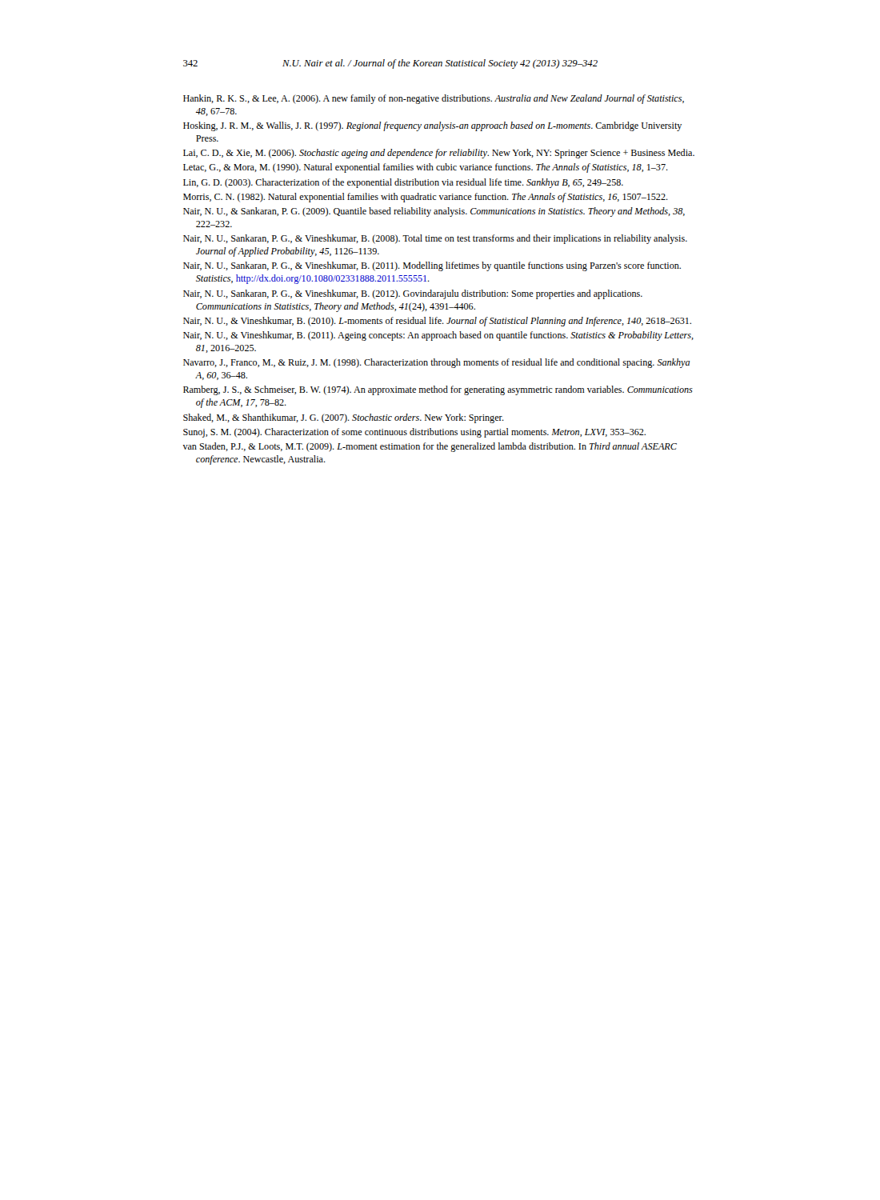342
N.U. Nair et al. / Journal of the Korean Statistical Society 42 (2013) 329–342
Hankin, R. K. S., & Lee, A. (2006). A new family of non-negative distributions. Australia and New Zealand Journal of Statistics, 48, 67–78.
Hosking, J. R. M., & Wallis, J. R. (1997). Regional frequency analysis-an approach based on L-moments. Cambridge University Press.
Lai, C. D., & Xie, M. (2006). Stochastic ageing and dependence for reliability. New York, NY: Springer Science + Business Media.
Letac, G., & Mora, M. (1990). Natural exponential families with cubic variance functions. The Annals of Statistics, 18, 1–37.
Lin, G. D. (2003). Characterization of the exponential distribution via residual life time. Sankhya B, 65, 249–258.
Morris, C. N. (1982). Natural exponential families with quadratic variance function. The Annals of Statistics, 16, 1507–1522.
Nair, N. U., & Sankaran, P. G. (2009). Quantile based reliability analysis. Communications in Statistics. Theory and Methods, 38, 222–232.
Nair, N. U., Sankaran, P. G., & Vineshkumar, B. (2008). Total time on test transforms and their implications in reliability analysis. Journal of Applied Probability, 45, 1126–1139.
Nair, N. U., Sankaran, P. G., & Vineshkumar, B. (2011). Modelling lifetimes by quantile functions using Parzen's score function. Statistics, http://dx.doi.org/10.1080/02331888.2011.555551.
Nair, N. U., Sankaran, P. G., & Vineshkumar, B. (2012). Govindarajulu distribution: Some properties and applications. Communications in Statistics, Theory and Methods, 41(24), 4391–4406.
Nair, N. U., & Vineshkumar, B. (2010). L-moments of residual life. Journal of Statistical Planning and Inference, 140, 2618–2631.
Nair, N. U., & Vineshkumar, B. (2011). Ageing concepts: An approach based on quantile functions. Statistics & Probability Letters, 81, 2016–2025.
Navarro, J., Franco, M., & Ruiz, J. M. (1998). Characterization through moments of residual life and conditional spacing. Sankhya A, 60, 36–48.
Ramberg, J. S., & Schmeiser, B. W. (1974). An approximate method for generating asymmetric random variables. Communications of the ACM, 17, 78–82.
Shaked, M., & Shanthikumar, J. G. (2007). Stochastic orders. New York: Springer.
Sunoj, S. M. (2004). Characterization of some continuous distributions using partial moments. Metron, LXVI, 353–362.
van Staden, P.J., & Loots, M.T. (2009). L-moment estimation for the generalized lambda distribution. In Third annual ASEARC conference. Newcastle, Australia.